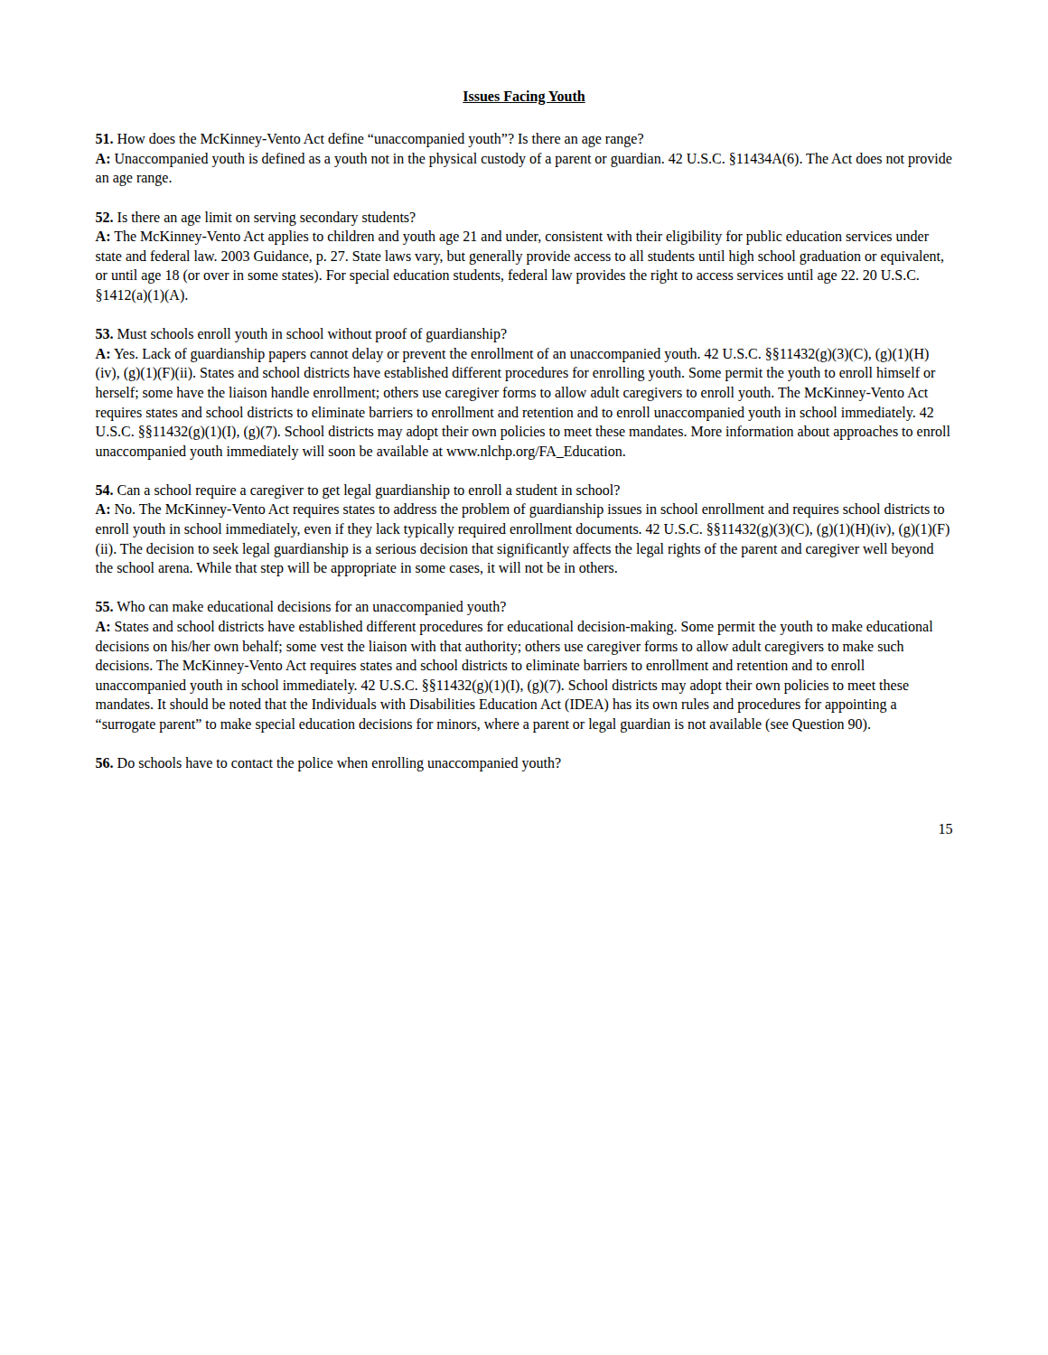Issues Facing Youth
51. How does the McKinney-Vento Act define “unaccompanied youth”? Is there an age range?
A: Unaccompanied youth is defined as a youth not in the physical custody of a parent or guardian. 42 U.S.C. §11434A(6). The Act does not provide an age range.
52. Is there an age limit on serving secondary students?
A: The McKinney-Vento Act applies to children and youth age 21 and under, consistent with their eligibility for public education services under state and federal law. 2003 Guidance, p. 27. State laws vary, but generally provide access to all students until high school graduation or equivalent, or until age 18 (or over in some states). For special education students, federal law provides the right to access services until age 22. 20 U.S.C. §1412(a)(1)(A).
53. Must schools enroll youth in school without proof of guardianship?
A: Yes. Lack of guardianship papers cannot delay or prevent the enrollment of an unaccompanied youth. 42 U.S.C. §§11432(g)(3)(C), (g)(1)(H)(iv), (g)(1)(F)(ii). States and school districts have established different procedures for enrolling youth. Some permit the youth to enroll himself or herself; some have the liaison handle enrollment; others use caregiver forms to allow adult caregivers to enroll youth. The McKinney-Vento Act requires states and school districts to eliminate barriers to enrollment and retention and to enroll unaccompanied youth in school immediately. 42 U.S.C. §§11432(g)(1)(I), (g)(7). School districts may adopt their own policies to meet these mandates. More information about approaches to enroll unaccompanied youth immediately will soon be available at www.nlchp.org/FA_Education.
54. Can a school require a caregiver to get legal guardianship to enroll a student in school?
A: No. The McKinney-Vento Act requires states to address the problem of guardianship issues in school enrollment and requires school districts to enroll youth in school immediately, even if they lack typically required enrollment documents. 42 U.S.C. §§11432(g)(3)(C), (g)(1)(H)(iv), (g)(1)(F)(ii). The decision to seek legal guardianship is a serious decision that significantly affects the legal rights of the parent and caregiver well beyond the school arena. While that step will be appropriate in some cases, it will not be in others.
55. Who can make educational decisions for an unaccompanied youth?
A: States and school districts have established different procedures for educational decision-making. Some permit the youth to make educational decisions on his/her own behalf; some vest the liaison with that authority; others use caregiver forms to allow adult caregivers to make such decisions. The McKinney-Vento Act requires states and school districts to eliminate barriers to enrollment and retention and to enroll unaccompanied youth in school immediately. 42 U.S.C. §§11432(g)(1)(I), (g)(7). School districts may adopt their own policies to meet these mandates. It should be noted that the Individuals with Disabilities Education Act (IDEA) has its own rules and procedures for appointing a “surrogate parent” to make special education decisions for minors, where a parent or legal guardian is not available (see Question 90).
56. Do schools have to contact the police when enrolling unaccompanied youth?
15